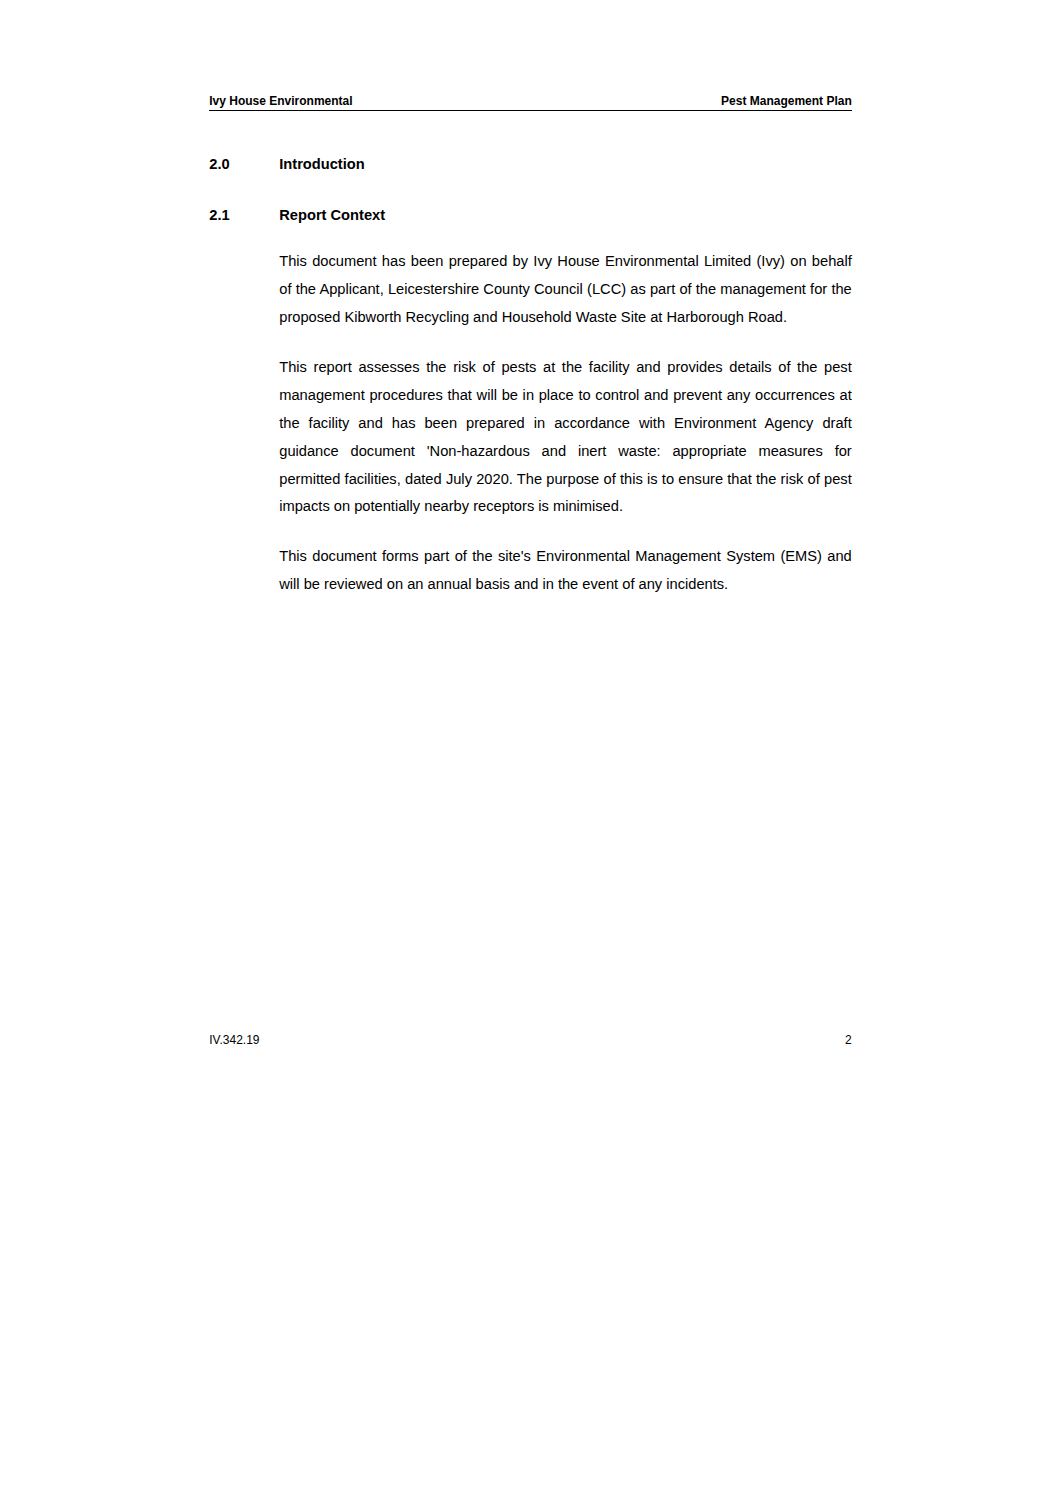Ivy House Environmental Pest Management Plan
2.0 Introduction
2.1 Report Context
This document has been prepared by Ivy House Environmental Limited (Ivy) on behalf of the Applicant, Leicestershire County Council (LCC) as part of the management for the proposed Kibworth Recycling and Household Waste Site at Harborough Road.
This report assesses the risk of pests at the facility and provides details of the pest management procedures that will be in place to control and prevent any occurrences at the facility and has been prepared in accordance with Environment Agency draft guidance document 'Non-hazardous and inert waste: appropriate measures for permitted facilities, dated July 2020. The purpose of this is to ensure that the risk of pest impacts on potentially nearby receptors is minimised.
This document forms part of the site's Environmental Management System (EMS) and will be reviewed on an annual basis and in the event of any incidents.
IV.342.19 2